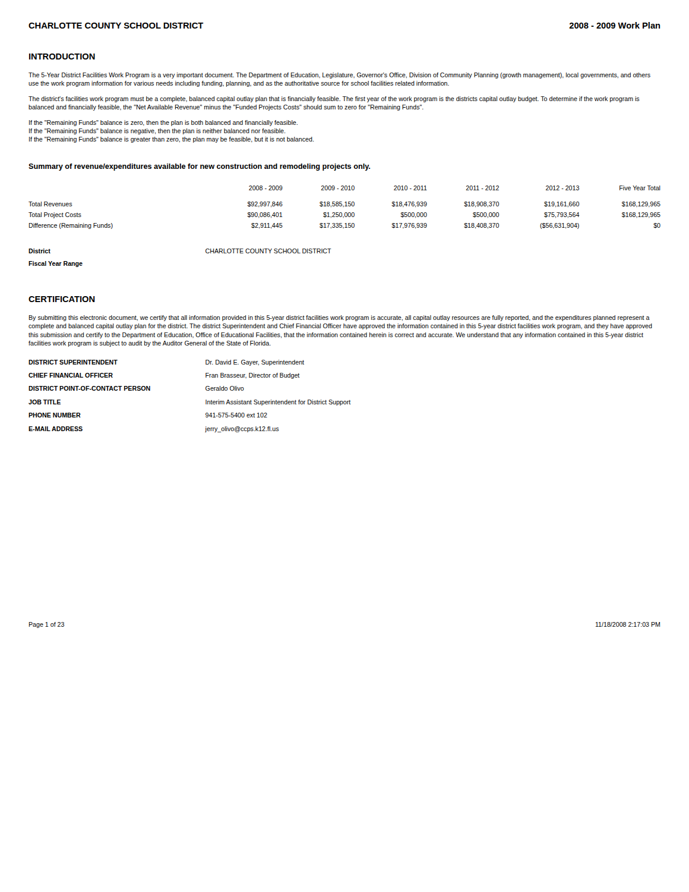CHARLOTTE COUNTY SCHOOL DISTRICT 2008 - 2009 Work Plan
INTRODUCTION
The 5-Year District Facilities Work Program is a very important document. The Department of Education, Legislature, Governor's Office, Division of Community Planning (growth management), local governments, and others use the work program information for various needs including funding, planning, and as the authoritative source for school facilities related information.
The district's facilities work program must be a complete, balanced capital outlay plan that is financially feasible. The first year of the work program is the districts capital outlay budget. To determine if the work program is balanced and financially feasible, the "Net Available Revenue" minus the "Funded Projects Costs" should sum to zero for "Remaining Funds".
If the "Remaining Funds" balance is zero, then the plan is both balanced and financially feasible.
If the "Remaining Funds" balance is negative, then the plan is neither balanced nor feasible.
If the "Remaining Funds" balance is greater than zero, the plan may be feasible, but it is not balanced.
Summary of revenue/expenditures available for new construction and remodeling projects only.
| | 2008 - 2009 | 2009 - 2010 | 2010 - 2011 | 2011 - 2012 | 2012 - 2013 | Five Year Total |
| --- | --- | --- | --- | --- | --- | --- |
| Total Revenues | $92,997,846 | $18,585,150 | $18,476,939 | $18,908,370 | $19,161,660 | $168,129,965 |
| Total Project Costs | $90,086,401 | $1,250,000 | $500,000 | $500,000 | $75,793,564 | $168,129,965 |
| Difference (Remaining Funds) | $2,911,445 | $17,335,150 | $17,976,939 | $18,408,370 | ($56,631,904) | $0 |
| District | CHARLOTTE COUNTY SCHOOL DISTRICT |
| Fiscal Year Range | |
CERTIFICATION
By submitting this electronic document, we certify that all information provided in this 5-year district facilities work program is accurate, all capital outlay resources are fully reported, and the expenditures planned represent a complete and balanced capital outlay plan for the district. The district Superintendent and Chief Financial Officer have approved the information contained in this 5-year district facilities work program, and they have approved this submission and certify to the Department of Education, Office of Educational Facilities, that the information contained herein is correct and accurate. We understand that any information contained in this 5-year district facilities work program is subject to audit by the Auditor General of the State of Florida.
| District Superintendent | Dr. David E. Gayer, Superintendent |
| Chief Financial Officer | Fran Brasseur, Director of Budget |
| District Point-of-Contact Person | Geraldo Olivo |
| Job Title | Interim Assistant Superintendent for District Support |
| Phone Number | 941-575-5400 ext 102 |
| E-Mail Address | jerry_olivo@ccps.k12.fl.us |
Page 1 of 23 11/18/2008 2:17:03 PM